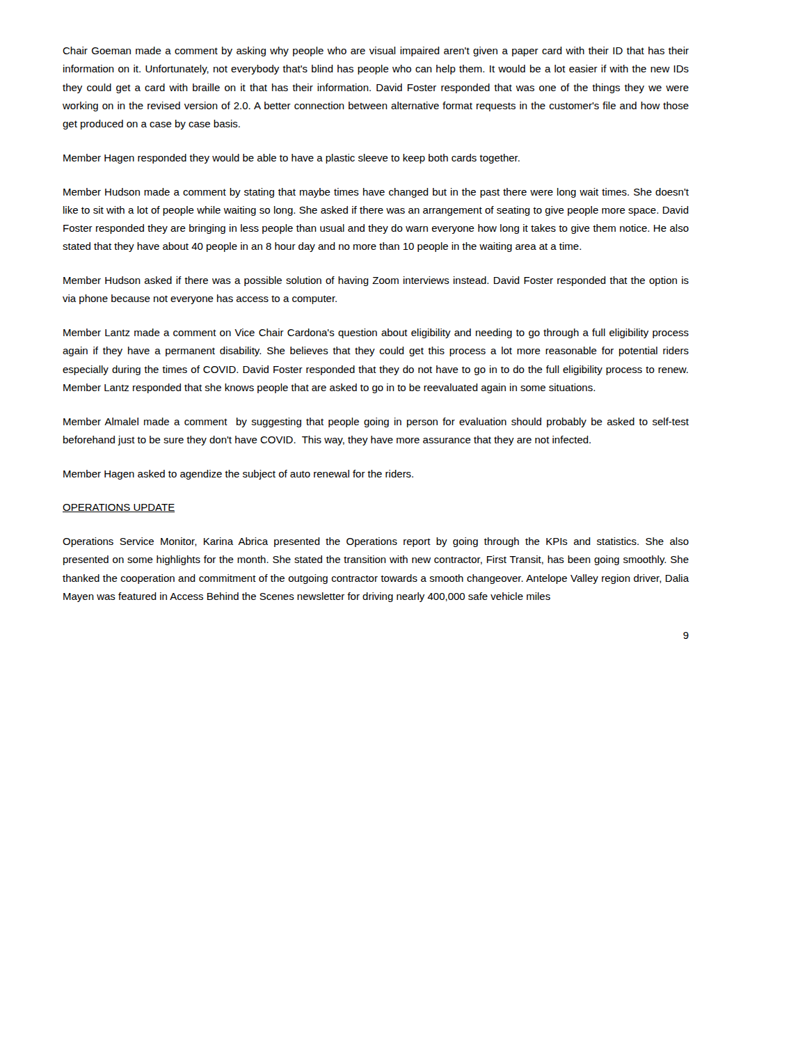Chair Goeman made a comment by asking why people who are visual impaired aren't given a paper card with their ID that has their information on it. Unfortunately, not everybody that's blind has people who can help them. It would be a lot easier if with the new IDs they could get a card with braille on it that has their information. David Foster responded that was one of the things they we were working on in the revised version of 2.0. A better connection between alternative format requests in the customer's file and how those get produced on a case by case basis.
Member Hagen responded they would be able to have a plastic sleeve to keep both cards together.
Member Hudson made a comment by stating that maybe times have changed but in the past there were long wait times. She doesn't like to sit with a lot of people while waiting so long. She asked if there was an arrangement of seating to give people more space. David Foster responded they are bringing in less people than usual and they do warn everyone how long it takes to give them notice. He also stated that they have about 40 people in an 8 hour day and no more than 10 people in the waiting area at a time.
Member Hudson asked if there was a possible solution of having Zoom interviews instead. David Foster responded that the option is via phone because not everyone has access to a computer.
Member Lantz made a comment on Vice Chair Cardona's question about eligibility and needing to go through a full eligibility process again if they have a permanent disability. She believes that they could get this process a lot more reasonable for potential riders especially during the times of COVID. David Foster responded that they do not have to go in to do the full eligibility process to renew. Member Lantz responded that she knows people that are asked to go in to be reevaluated again in some situations.
Member Almalel made a comment by suggesting that people going in person for evaluation should probably be asked to self-test beforehand just to be sure they don't have COVID. This way, they have more assurance that they are not infected.
Member Hagen asked to agendize the subject of auto renewal for the riders.
OPERATIONS UPDATE
Operations Service Monitor, Karina Abrica presented the Operations report by going through the KPIs and statistics. She also presented on some highlights for the month. She stated the transition with new contractor, First Transit, has been going smoothly. She thanked the cooperation and commitment of the outgoing contractor towards a smooth changeover. Antelope Valley region driver, Dalia Mayen was featured in Access Behind the Scenes newsletter for driving nearly 400,000 safe vehicle miles
9